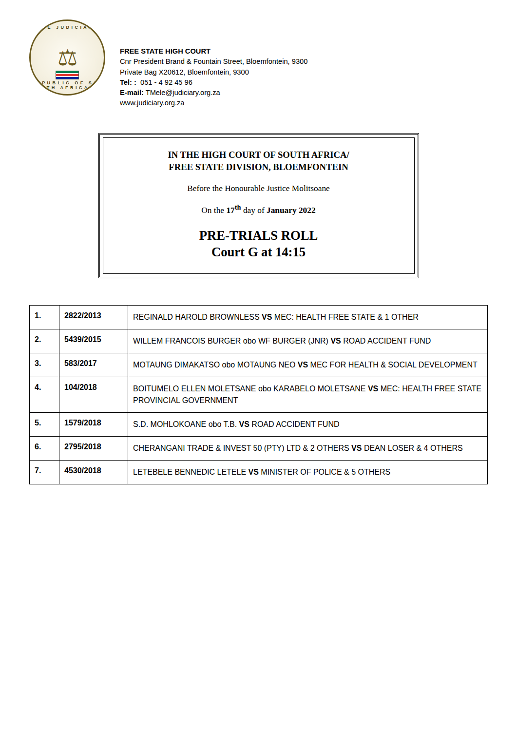T H E J U D I C I A R Y R E P U B L I C O F S O U T H A F R I C A
⚖
FREE STATE HIGH COURT
Cnr President Brand & Fountain Street, Bloemfontein, 9300
Private Bag X20612, Bloemfontein, 9300
Tel: : 051 - 4 92 45 96
E-mail: TMele@judiciary.org.za
www.judiciary.org.za
IN THE HIGH COURT OF SOUTH AFRICA/
FREE STATE DIVISION, BLOEMFONTEIN
Before the Honourable Justice Molitsoane
On the 17th day of January 2022
PRE-TRIALS ROLL
Court G at 14:15
| 1. | 2822/2013 | REGINALD HAROLD BROWNLESS VS MEC: HEALTH FREE STATE & 1 OTHER |
| 2. | 5439/2015 | WILLEM FRANCOIS BURGER obo WF BURGER (JNR) VS ROAD ACCIDENT FUND |
| 3. | 583/2017 | MOTAUNG DIMAKATSO obo MOTAUNG NEO VS MEC FOR HEALTH & SOCIAL DEVELOPMENT |
| 4. | 104/2018 | BOITUMELO ELLEN MOLETSANE obo KARABELO MOLETSANE VS MEC: HEALTH FREE STATE PROVINCIAL GOVERNMENT |
| 5. | 1579/2018 | S.D. MOHLOKOANE obo T.B. VS ROAD ACCIDENT FUND |
| 6. | 2795/2018 | CHERANGANI TRADE & INVEST 50 (PTY) LTD & 2 OTHERS VS DEAN LOSER & 4 OTHERS |
| 7. | 4530/2018 | LETEBELE BENNEDIC LETELE VS MINISTER OF POLICE & 5 OTHERS |